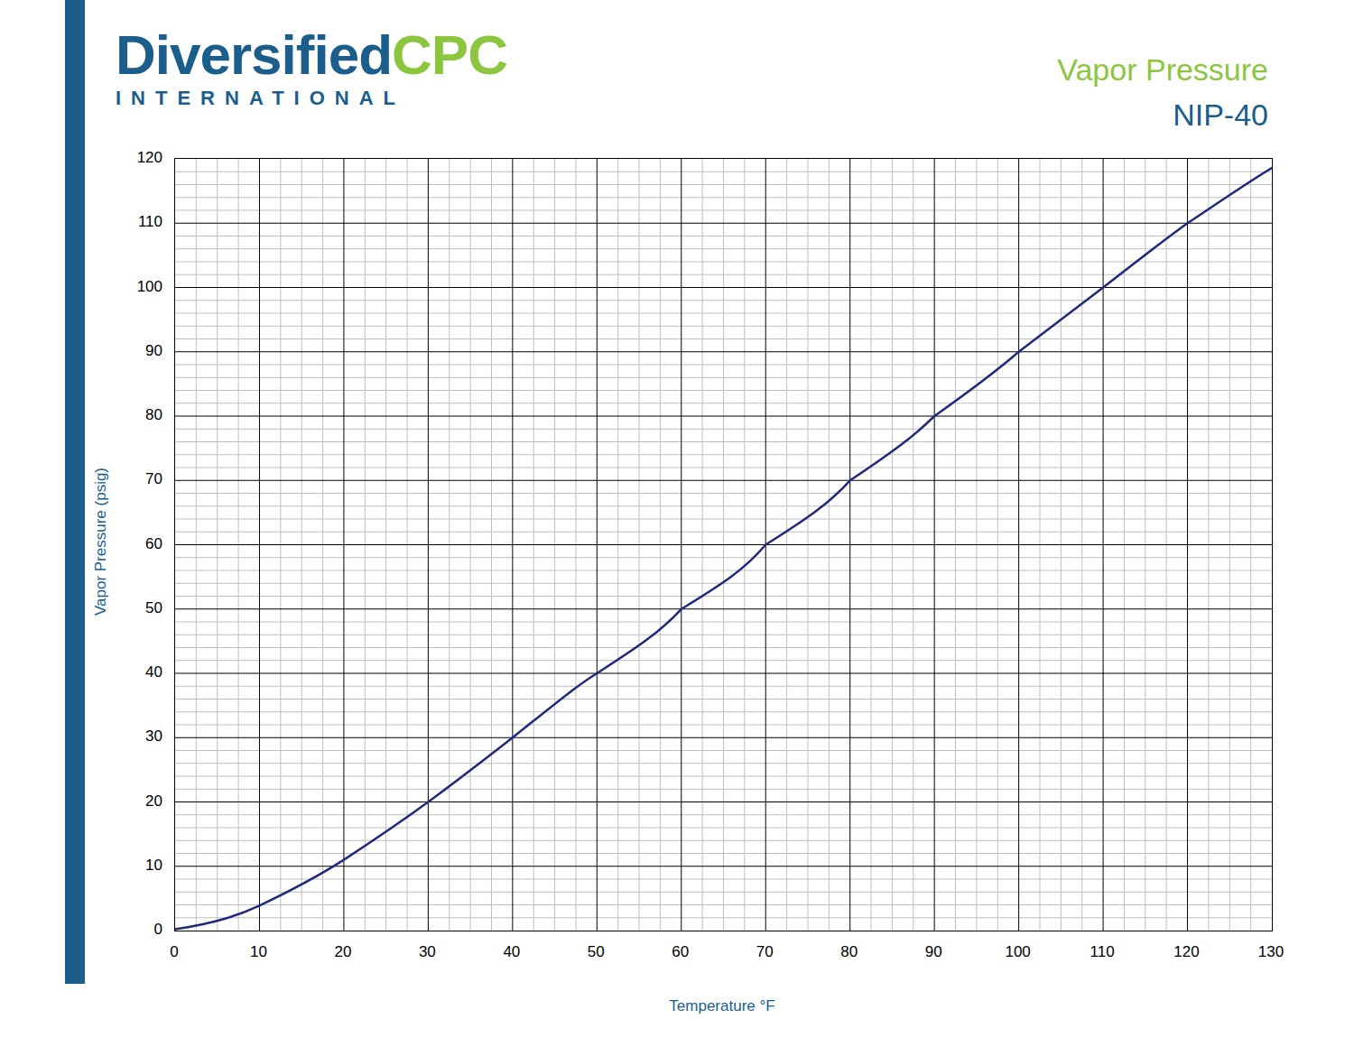Diversified CPC
INTERNATIONAL
Vapor Pressure
NIP-40
Vapor Pressure (psig)
Temperature °F
0
10
20
30
40
50
60
70
80
90
100
110
120
0
10
20
30
40
50
60
70
80
90
100
110
120
130